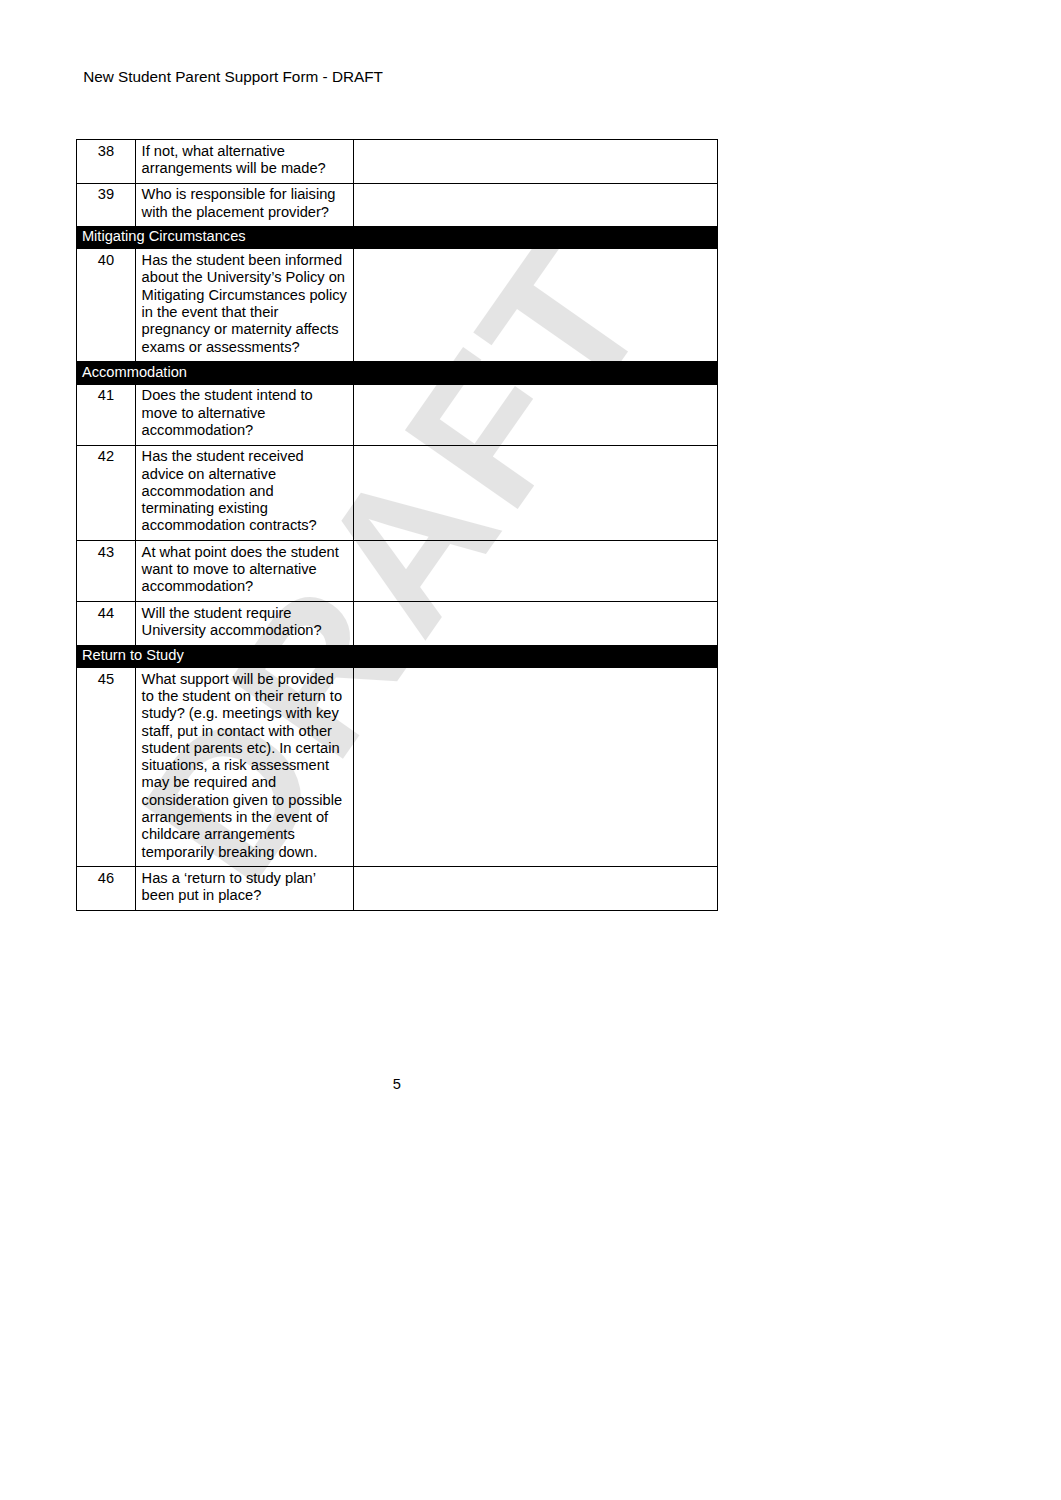DRAFT
New Student Parent Support Form - DRAFT
| 38 | If not, what alternative arrangements will be made? | |
| 39 | Who is responsible for liaising with the placement provider? | |
| Mitigating Circumstances |
| 40 | Has the student been informed about the University’s Policy on Mitigating Circumstances policy in the event that their pregnancy or maternity affects exams or assessments? | |
| Accommodation |
| 41 | Does the student intend to move to alternative accommodation? | |
| 42 | Has the student received advice on alternative accommodation and terminating existing accommodation contracts? | |
| 43 | At what point does the student want to move to alternative accommodation? | |
| 44 | Will the student require University accommodation? | |
| Return to Study |
| 45 | What support will be provided to the student on their return to study? (e.g. meetings with key staff, put in contact with other student parents etc). In certain situations, a risk assessment may be required and consideration given to possible arrangements in the event of childcare arrangements temporarily breaking down. | |
| 46 | Has a ‘return to study plan’ been put in place? | |
5